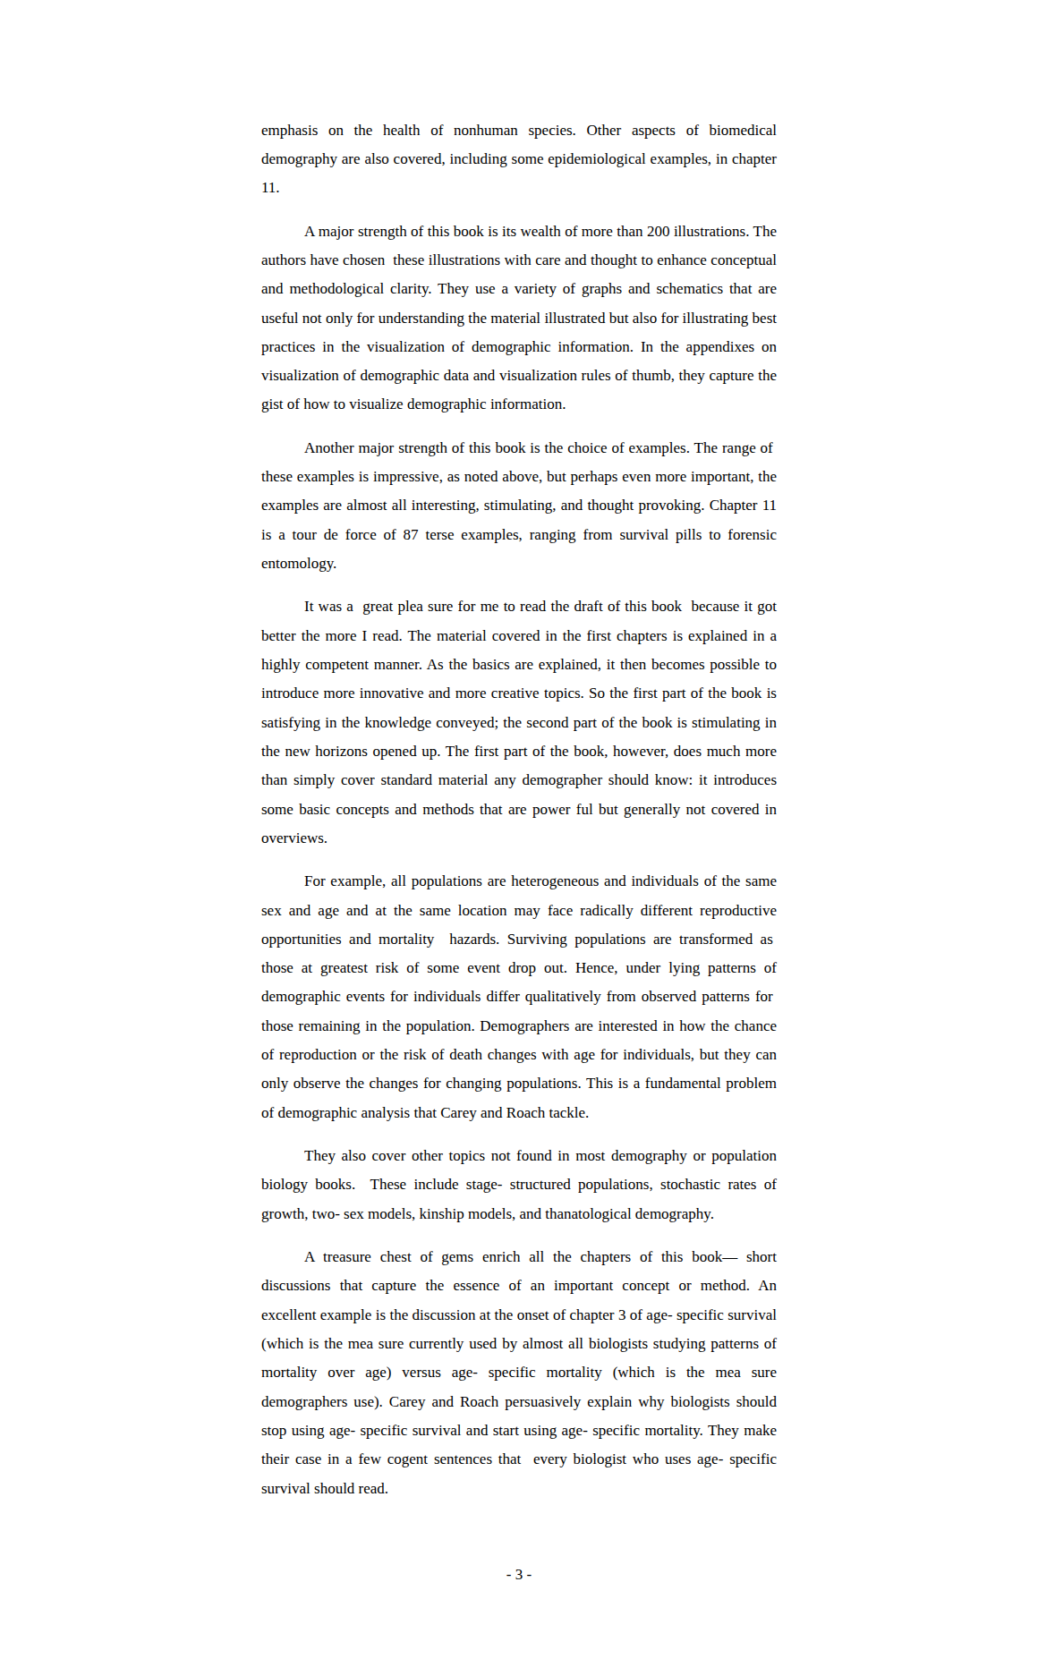emphasis on the health of nonhuman species. Other aspects of biomedical demography are also covered, including some epidemiological examples, in chapter 11.
A major strength of this book is its wealth of more than 200 illustrations. The authors have chosen these illustrations with care and thought to enhance conceptual and methodological clarity. They use a variety of graphs and schematics that are useful not only for understanding the material illustrated but also for illustrating best practices in the visualization of demographic information. In the appendixes on visualization of demographic data and visualization rules of thumb, they capture the gist of how to visualize demographic information.
Another major strength of this book is the choice of examples. The range of these examples is impressive, as noted above, but perhaps even more important, the examples are almost all interesting, stimulating, and thought provoking. Chapter 11 is a tour de force of 87 terse examples, ranging from survival pills to forensic entomology.
It was a great plea sure for me to read the draft of this book because it got better the more I read. The material covered in the first chapters is explained in a highly competent manner. As the basics are explained, it then becomes possible to introduce more innovative and more creative topics. So the first part of the book is satisfying in the knowledge conveyed; the second part of the book is stimulating in the new horizons opened up. The first part of the book, however, does much more than simply cover standard material any demographer should know: it introduces some basic concepts and methods that are power ful but generally not covered in overviews.
For example, all populations are heterogeneous and individuals of the same sex and age and at the same location may face radically different reproductive opportunities and mortality hazards. Surviving populations are transformed as those at greatest risk of some event drop out. Hence, under lying patterns of demographic events for individuals differ qualitatively from observed patterns for those remaining in the population. Demographers are interested in how the chance of reproduction or the risk of death changes with age for individuals, but they can only observe the changes for changing populations. This is a fundamental problem of demographic analysis that Carey and Roach tackle.
They also cover other topics not found in most demography or population biology books. These include stage- structured populations, stochastic rates of growth, two- sex models, kinship models, and thanatological demography.
A treasure chest of gems enrich all the chapters of this book— short discussions that capture the essence of an important concept or method. An excellent example is the discussion at the onset of chapter 3 of age- specific survival (which is the mea sure currently used by almost all biologists studying patterns of mortality over age) versus age- specific mortality (which is the mea sure demographers use). Carey and Roach persuasively explain why biologists should stop using age- specific survival and start using age- specific mortality. They make their case in a few cogent sentences that every biologist who uses age- specific survival should read.
- 3 -